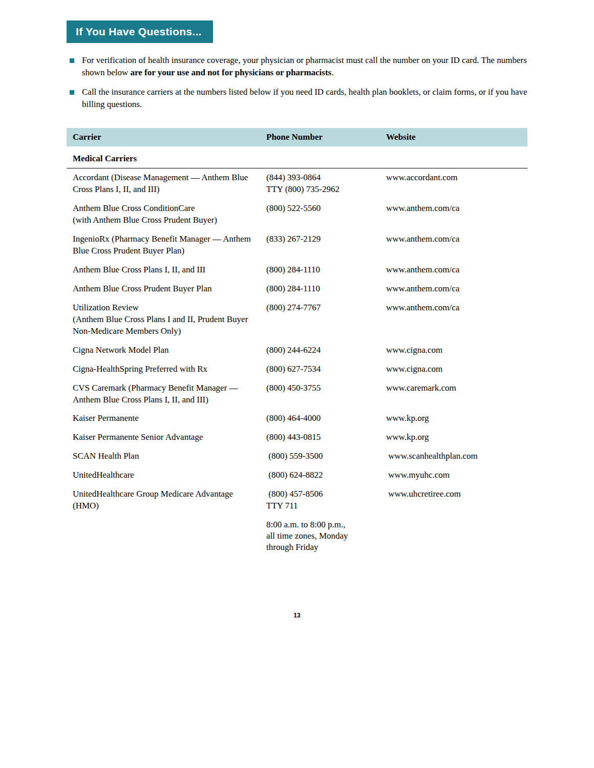If You Have Questions...
For verification of health insurance coverage, your physician or pharmacist must call the number on your ID card. The numbers shown below are for your use and not for physicians or pharmacists.
Call the insurance carriers at the numbers listed below if you need ID cards, health plan booklets, or claim forms, or if you have billing questions.
| Carrier | Phone Number | Website |
| --- | --- | --- |
| Medical Carriers |
| Accordant (Disease Management — Anthem Blue Cross Plans I, II, and III) | (844) 393-0864 TTY (800) 735-2962 | www.accordant.com |
| Anthem Blue Cross ConditionCare (with Anthem Blue Cross Prudent Buyer) | (800) 522-5560 | www.anthem.com/ca |
| IngenioRx (Pharmacy Benefit Manager — Anthem Blue Cross Prudent Buyer Plan) | (833) 267-2129 | www.anthem.com/ca |
| Anthem Blue Cross Plans I, II, and III | (800) 284-1110 | www.anthem.com/ca |
| Anthem Blue Cross Prudent Buyer Plan | (800) 284-1110 | www.anthem.com/ca |
| Utilization Review (Anthem Blue Cross Plans I and II, Prudent Buyer Non-Medicare Members Only) | (800) 274-7767 | www.anthem.com/ca |
| Cigna Network Model Plan | (800) 244-6224 | www.cigna.com |
| Cigna-HealthSpring Preferred with Rx | (800) 627-7534 | www.cigna.com |
| CVS Caremark (Pharmacy Benefit Manager — Anthem Blue Cross Plans I, II, and III) | (800) 450-3755 | www.caremark.com |
| Kaiser Permanente | (800) 464-4000 | www.kp.org |
| Kaiser Permanente Senior Advantage | (800) 443-0815 | www.kp.org |
| SCAN Health Plan | (800) 559-3500 | www.scanhealthplan.com |
| UnitedHealthcare | (800) 624-8822 | www.myuhc.com |
| UnitedHealthcare Group Medicare Advantage (HMO) | (800) 457-8506 TTY 711 8:00 a.m. to 8:00 p.m., all time zones, Monday through Friday | www.uhcretiree.com |
13